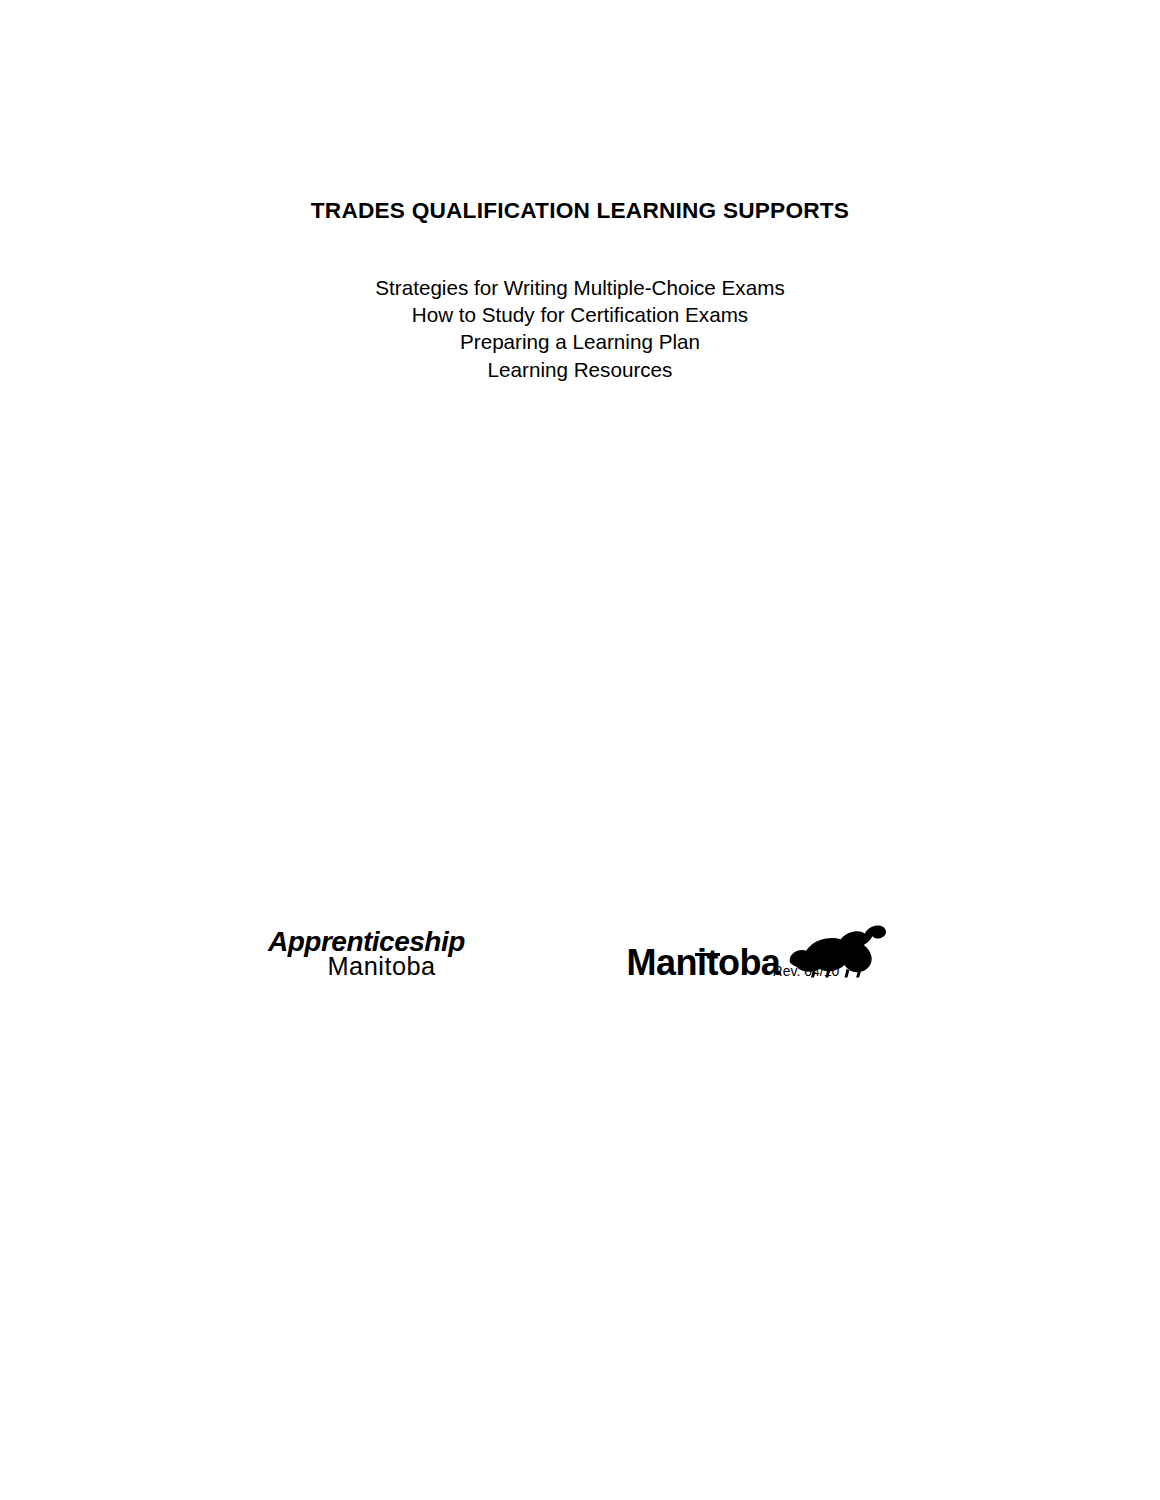TRADES QUALIFICATION LEARNING SUPPORTS
Strategies for Writing Multiple-Choice Exams
How to Study for Certification Exams
Preparing a Learning Plan
Learning Resources
Apprenticeship
Manitoba
Manitoba
Rev. 04/10